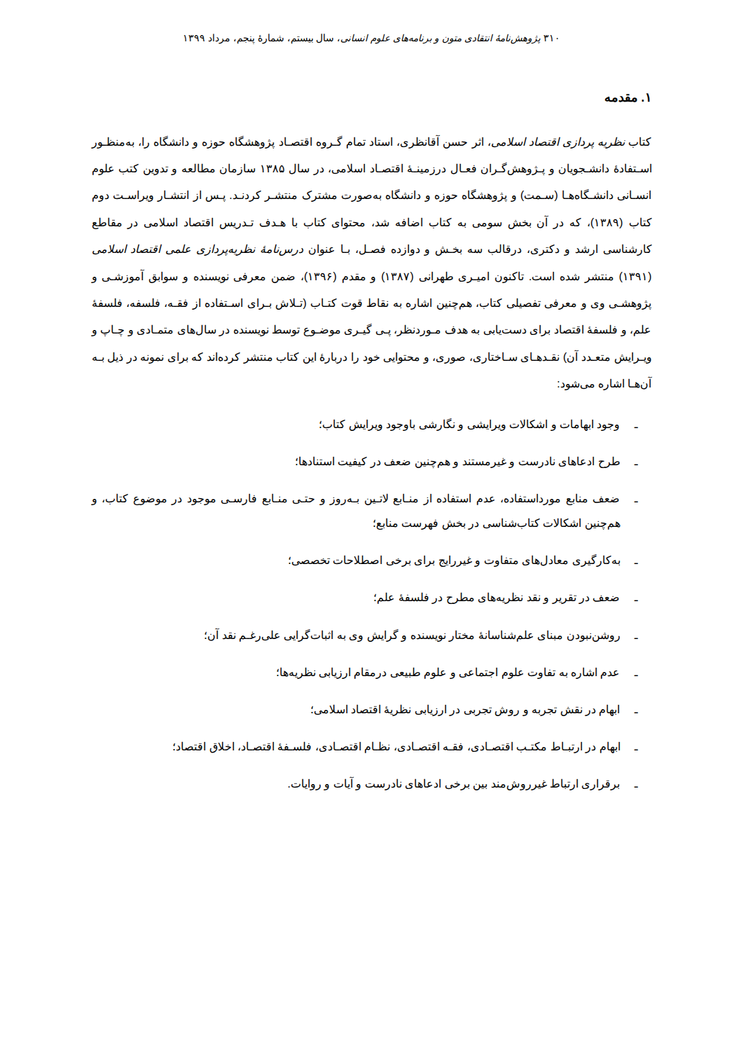۳۱۰ پژوهش‌نامهٔ انتقادی متون و برنامه‌های علوم انسانی، سال بیستم، شمارهٔ پنجم، مرداد ۱۳۹۹
۱. مقدمه
کتاب نظریه پردازی اقتصاد اسلامی، اثر حسن آقانظری، استاد تمام گـروه اقتصـاد پژوهشگاه حوزه و دانشگاه را، به‌منظـور اسـتفادهٔ دانشـجویان و پـژوهش‌گـران فعـال درزمینـهٔ اقتصـاد اسلامی، در سال ۱۳۸۵ سازمان مطالعه و تدوین کتب علوم انسـانی دانشـگاه‌هـا (سـمت) و پژوهشگاه حوزه و دانشگاه به‌صورت مشترک منتشـر کردنـد. پـس از انتشـار ویراسـت دوم کتاب (۱۳۸۹)، که در آن بخش سومی به کتاب اضافه شد، محتوای کتاب با هـدف تـدریس اقتصاد اسلامی در مقاطع کارشناسی ارشد و دکتری، درقالب سه بخـش و دوازده فصـل، بـا عنوان درس‌نامهٔ نظریه‌پردازی علمی اقتصاد اسلامی (۱۳۹۱) منتشر شده است. تاکنون امیـری طهرانی (۱۳۸۷) و مقدم (۱۳۹۶)، ضمن معرفی نویسنده و سوابق آموزشـی و پژوهشـی وی و معرفی تفصیلی کتاب، هم‌چنین اشاره به نقاط قوت کتـاب (تـلاش بـرای اسـتفاده از فقـه، فلسفه، فلسفهٔ علم، و فلسفهٔ اقتصاد برای دست‌یابی به هدف مـوردنظر، پـی گیـری موضـوع توسط نویسنده در سال‌های متمـادی و چـاپ و ویـرایش متعـدد آن) نقـدهـای سـاختاری، صوری، و محتوایی خود را دربارهٔ این کتاب منتشر کرده‌اند که برای نمونه در ذیل بـه آن‌هـا اشاره می‌شود:
وجود ابهامات و اشکالات ویرایشی و نگارشی باوجود ویرایش کتاب؛
طرح ادعاهای نادرست و غیرمستند و هم‌چنین ضعف در کیفیت استنادها؛
ضعف منابع مورداستفاده، عدم استفاده از منـابع لاتـین بـه‌روز و حتـی منـابع فارسـی موجود در موضوع کتاب، و هم‌چنین اشکالات کتاب‌شناسی در بخش فهرست منابع؛
به‌کارگیری معادل‌های متفاوت و غیررایج برای برخی اصطلاحات تخصصی؛
ضعف در تقریر و نقد نظریه‌های مطرح در فلسفهٔ علم؛
روشن‌نبودن مبنای علم‌شناسانهٔ مختار نویسنده و گرایش وی به اثبات‌گرایی علی‌رغـم نقد آن؛
عدم اشاره به تفاوت علوم اجتماعی و علوم طبیعی درمقام ارزیابی نظریه‌ها؛
ابهام در نقش تجربه و روش تجربی در ارزیابی نظریهٔ اقتصاد اسلامی؛
ابهام در ارتبـاط مکتـب اقتصـادی، فقـه اقتصـادی، نظـام اقتصـادی، فلسـفهٔ اقتصـاد، اخلاق اقتصاد؛
برقراری ارتباط غیرروش‌مند بین برخی ادعاهای نادرست و آیات و روایات.